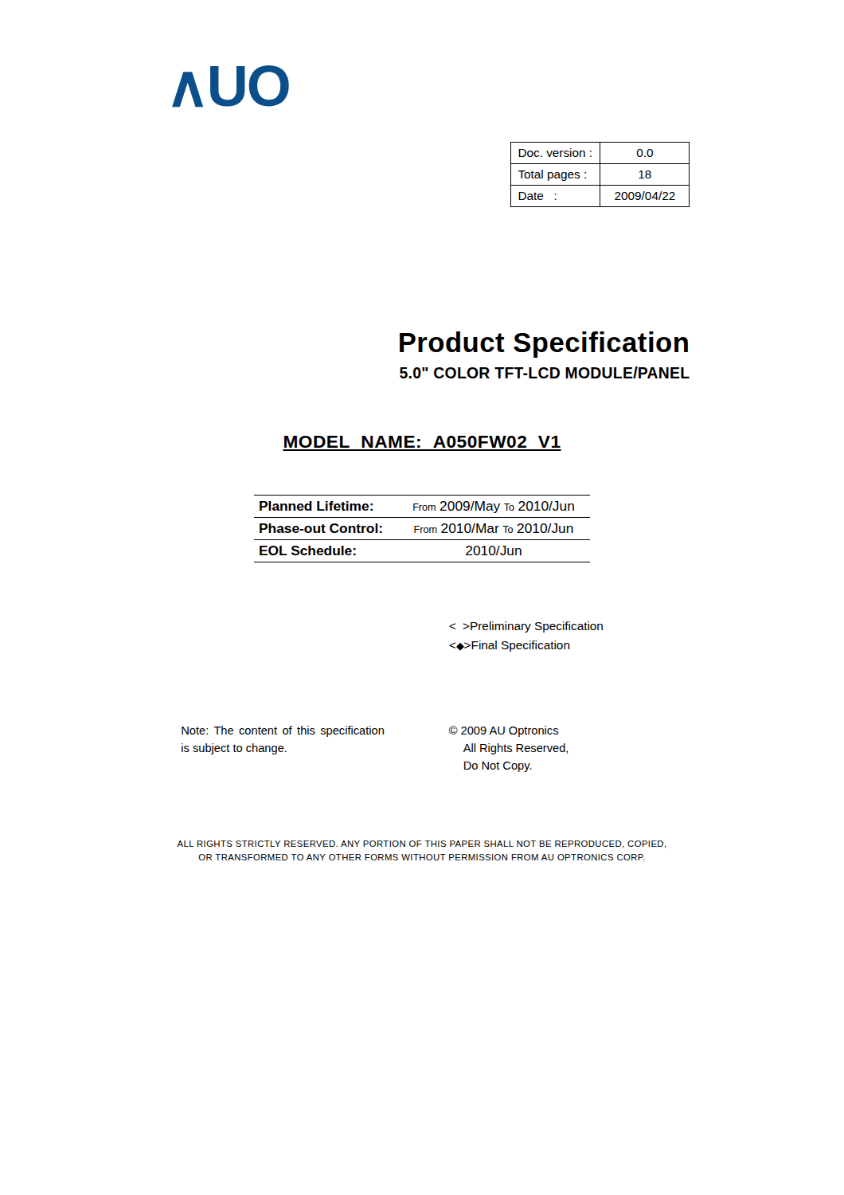∧UO
| Doc. version : | 0.0 |
| Total pages : | 18 |
| Date : | 2009/04/22 |
Product Specification
5.0" COLOR TFT-LCD MODULE/PANEL
MODEL NAME: A050FW02 V1
| Planned Lifetime: | From 2009/May To 2010/Jun |
| Phase-out Control: | From 2010/Mar To 2010/Jun |
| EOL Schedule: | 2010/Jun |
< >Preliminary Specification
<◆>Final Specification
Note: The content of this specification is subject to change.
© 2009 AU Optronics
All Rights Reserved,
Do Not Copy.
ALL RIGHTS STRICTLY RESERVED. ANY PORTION OF THIS PAPER SHALL NOT BE REPRODUCED, COPIED,
OR TRANSFORMED TO ANY OTHER FORMS WITHOUT PERMISSION FROM AU OPTRONICS CORP.